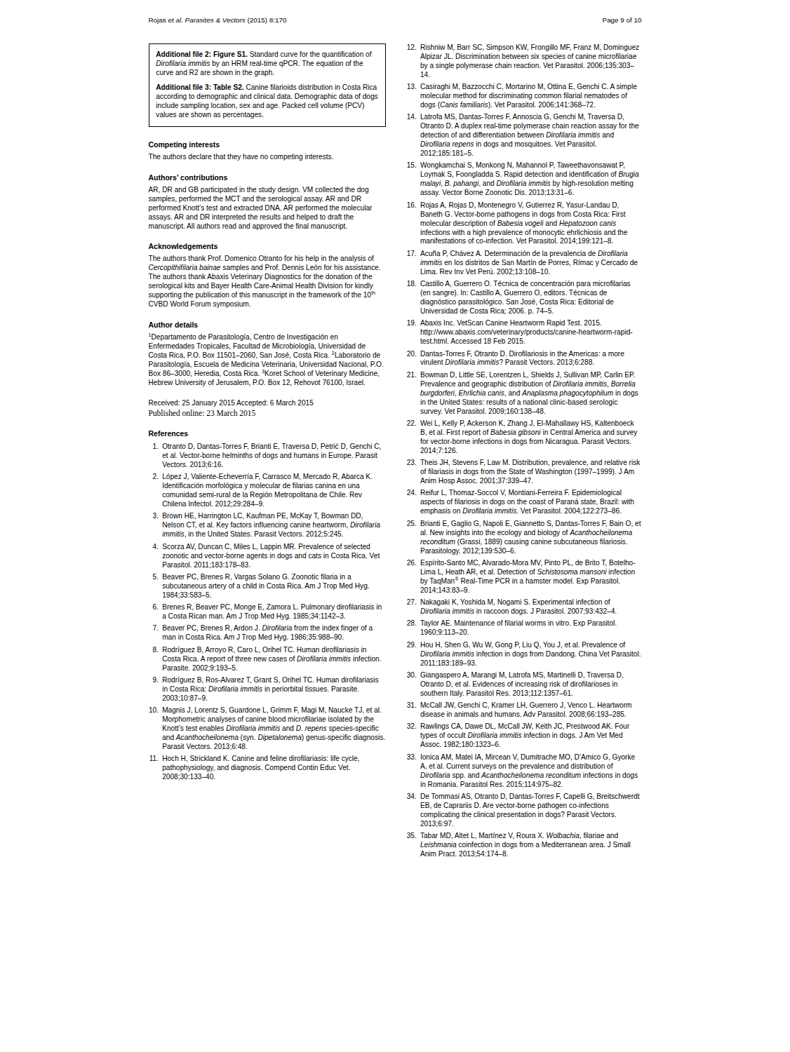Rojas et al. Parasites & Vectors (2015) 8:170
Page 9 of 10
Additional file 2: Figure S1. Standard curve for the quantification of Dirofilaria immitis by an HRM real-time qPCR. The equation of the curve and R2 are shown in the graph.
Additional file 3: Table S2. Canine filarioids distribution in Costa Rica according to demographic and clinical data. Demographic data of dogs include sampling location, sex and age. Packed cell volume (PCV) values are shown as percentages.
Competing interests
The authors declare that they have no competing interests.
Authors’ contributions
AR, DR and GB participated in the study design. VM collected the dog samples, performed the MCT and the serological assay. AR and DR performed Knott’s test and extracted DNA. AR performed the molecular assays. AR and DR interpreted the results and helped to draft the manuscript. All authors read and approved the final manuscript.
Acknowledgements
The authors thank Prof. Domenico Otranto for his help in the analysis of Cercopithifilaria bainae samples and Prof. Dennis León for his assistance. The authors thank Abaxis Veterinary Diagnostics for the donation of the serological kits and Bayer Health Care-Animal Health Division for kindly supporting the publication of this manuscript in the framework of the 10th CVBD World Forum symposium.
Author details
1Departamento de Parasitología, Centro de Investigación en Enfermedades Tropicales, Facultad de Microbiología, Universidad de Costa Rica, P.O. Box 11501–2060, San José, Costa Rica. 2Laboratorio de Parasitología, Escuela de Medicina Veterinaria, Universidad Nacional, P.O. Box 86–3000, Heredia, Costa Rica. 3Koret School of Veterinary Medicine, Hebrew University of Jerusalem, P.O. Box 12, Rehovot 76100, Israel.
Received: 25 January 2015 Accepted: 6 March 2015
Published online: 23 March 2015
References
Otranto D, Dantas-Torres F, Brianti E, Traversa D, Petrić D, Genchi C, et al. Vector-borne helminths of dogs and humans in Europe. Parasit Vectors. 2013;6:16.
López J, Valiente-Echeverría F, Carrasco M, Mercado R, Abarca K. Identificación morfológica y molecular de filarias canina en una comunidad semi-rural de la Región Metropolitana de Chile. Rev Chilena Infectol. 2012;29:284–9.
Brown HE, Harrington LC, Kaufman PE, McKay T, Bowman DD, Nelson CT, et al. Key factors influencing canine heartworm, Dirofilaria immitis, in the United States. Parasit Vectors. 2012;5:245.
Scorza AV, Duncan C, Miles L, Lappin MR. Prevalence of selected zoonotic and vector-borne agents in dogs and cats in Costa Rica. Vet Parasitol. 2011;183:178–83.
Beaver PC, Brenes R, Vargas Solano G. Zoonotic filaria in a subcutaneous artery of a child in Costa Rica. Am J Trop Med Hyg. 1984;33:583–5.
Brenes R, Beaver PC, Monge E, Zamora L. Pulmonary dirofilariasis in a Costa Rican man. Am J Trop Med Hyg. 1985;34:1142–3.
Beaver PC, Brenes R, Ardon J. Dirofilaria from the index finger of a man in Costa Rica. Am J Trop Med Hyg. 1986;35:988–90.
Rodríguez B, Arroyo R, Caro L, Orihel TC. Human dirofilariasis in Costa Rica. A report of three new cases of Dirofilaria immitis infection. Parasite. 2002;9:193–5.
Rodríguez B, Ros-Alvarez T, Grant S, Orihel TC. Human dirofilariasis in Costa Rica: Dirofilaria immitis in periorbital tissues. Parasite. 2003;10:87–9.
Magnis J, Lorentz S, Guardone L, Grimm F, Magi M, Naucke TJ, et al. Morphometric analyses of canine blood microfilariae isolated by the Knott’s test enables Dirofilaria immitis and D. repens species-specific and Acanthocheilonema (syn. Dipetalonema) genus-specific diagnosis. Parasit Vectors. 2013;6:48.
Hoch H, Strickland K. Canine and feline dirofilariasis: life cycle, pathophysiology, and diagnosis. Compend Contin Educ Vet. 2008;30:133–40.
Rishniw M, Barr SC, Simpson KW, Frongillo MF, Franz M, Dominguez Alpizar JL. Discrimination between six species of canine microfilariae by a single polymerase chain reaction. Vet Parasitol. 2006;135:303–14.
Casiraghi M, Bazzocchi C, Mortarino M, Ottina E, Genchi C. A simple molecular method for discriminating common filarial nematodes of dogs (Canis familiaris). Vet Parasitol. 2006;141:368–72.
Latrofa MS, Dantas-Torres F, Annoscia G, Genchi M, Traversa D, Otranto D. A duplex real-time polymerase chain reaction assay for the detection of and differentiation between Dirofilaria immitis and Dirofilaria repens in dogs and mosquitoes. Vet Parasitol. 2012;185:181–5.
Wongkamchai S, Monkong N, Mahannol P, Taweethavonsawat P, Loymak S, Foongladda S. Rapid detection and identification of Brugia malayi, B. pahangi, and Dirofilaria immitis by high-resolution melting assay. Vector Borne Zoonotic Dis. 2013;13:31–6.
Rojas A, Rojas D, Montenegro V, Gutierrez R, Yasur-Landau D, Baneth G. Vector-borne pathogens in dogs from Costa Rica: First molecular description of Babesia vogeli and Hepatozoon canis infections with a high prevalence of monocytic ehrlichiosis and the manifestations of co-infection. Vet Parasitol. 2014;199:121–8.
Acuña P, Chávez A. Determinación de la prevalencia de Dirofilaria immitis en los distritos de San Martín de Porres, Rímac y Cercado de Lima. Rev Inv Vet Perú. 2002;13:108–10.
Castillo A, Guerrero O. Técnica de concentración para microfilarias (en sangre). In: Castillo A, Guerrero O, editors. Técnicas de diagnóstico parasitológico. San José, Costa Rica: Editorial de Universidad de Costa Rica; 2006. p. 74–5.
Abaxis Inc. VetScan Canine Heartworm Rapid Test. 2015. http://www.abaxis.com/veterinary/products/canine-heartworm-rapid-test.html. Accessed 18 Feb 2015.
Dantas-Torres F, Otranto D. Dirofilariosis in the Americas: a more virulent Dirofilaria immitis? Parasit Vectors. 2013;6:288.
Bowman D, Little SE, Lorentzen L, Shields J, Sullivan MP, Carlin EP. Prevalence and geographic distribution of Dirofilaria immitis, Borrelia burgdorferi, Ehrlichia canis, and Anaplasma phagocytophilum in dogs in the United States: results of a national clinic-based serologic survey. Vet Parasitol. 2009;160:138–48.
Wei L, Kelly P, Ackerson K, Zhang J, El-Mahallawy HS, Kaltenboeck B, et al. First report of Babesia gibsoni in Central America and survey for vector-borne infections in dogs from Nicaragua. Parasit Vectors. 2014;7:126.
Theis JH, Stevens F, Law M. Distribution, prevalence, and relative risk of filariasis in dogs from the State of Washington (1997–1999). J Am Anim Hosp Assoc. 2001;37:339–47.
Reifur L, Thomaz-Soccol V, Montiani-Ferreira F. Epidemiological aspects of filariosis in dogs on the coast of Paraná state, Brazil: with emphasis on Dirofilaria immitis. Vet Parasitol. 2004;122:273–86.
Brianti E, Gaglio G, Napoli E, Giannetto S, Dantas-Torres F, Bain O, et al. New insights into the ecology and biology of Acanthocheilonema reconditum (Grassi, 1889) causing canine subcutaneous filariosis. Parasitology. 2012;139:530–6.
Espírito-Santo MC, Alvarado-Mora MV, Pinto PL, de Brito T, Botelho-Lima L, Heath AR, et al. Detection of Schistosoma mansoni infection by TaqMan® Real-Time PCR in a hamster model. Exp Parasitol. 2014;143:83–9.
Nakagaki K, Yoshida M, Nogami S. Experimental infection of Dirofilaria immitis in raccoon dogs. J Parasitol. 2007;93:432–4.
Taylor AE. Maintenance of filarial worms in vitro. Exp Parasitol. 1960;9:113–20.
Hou H, Shen G, Wu W, Gong P, Liu Q, You J, et al. Prevalence of Dirofilaria immitis infection in dogs from Dandong. China Vet Parasitol. 2011;183:189–93.
Giangaspero A, Marangi M, Latrofa MS, Martinelli D, Traversa D, Otranto D, et al. Evidences of increasing risk of dirofilarioses in southern Italy. Parasitol Res. 2013;112:1357–61.
McCall JW, Genchi C, Kramer LH, Guerrero J, Venco L. Heartworm disease in animals and humans. Adv Parasitol. 2008;66:193–285.
Rawlings CA, Dawe DL, McCall JW, Keith JC, Prestwood AK. Four types of occult Dirofilaria immitis infection in dogs. J Am Vet Med Assoc. 1982;180:1323–6.
Ionica AM, Matei IA, Mircean V, Dumitrache MO, D’Amico G, Gyorke A, et al. Current surveys on the prevalence and distribution of Dirofilaria spp. and Acanthocheilonema reconditum infections in dogs in Romania. Parasitol Res. 2015;114:975–82.
De Tommasi AS, Otranto D, Dantas-Torres F, Capelli G, Breitschwerdt EB, de Caprariis D. Are vector-borne pathogen co-infections complicating the clinical presentation in dogs? Parasit Vectors. 2013;6:97.
Tabar MD, Altet L, Martínez V, Roura X. Wolbachia, filariae and Leishmania coinfection in dogs from a Mediterranean area. J Small Anim Pract. 2013;54:174–8.